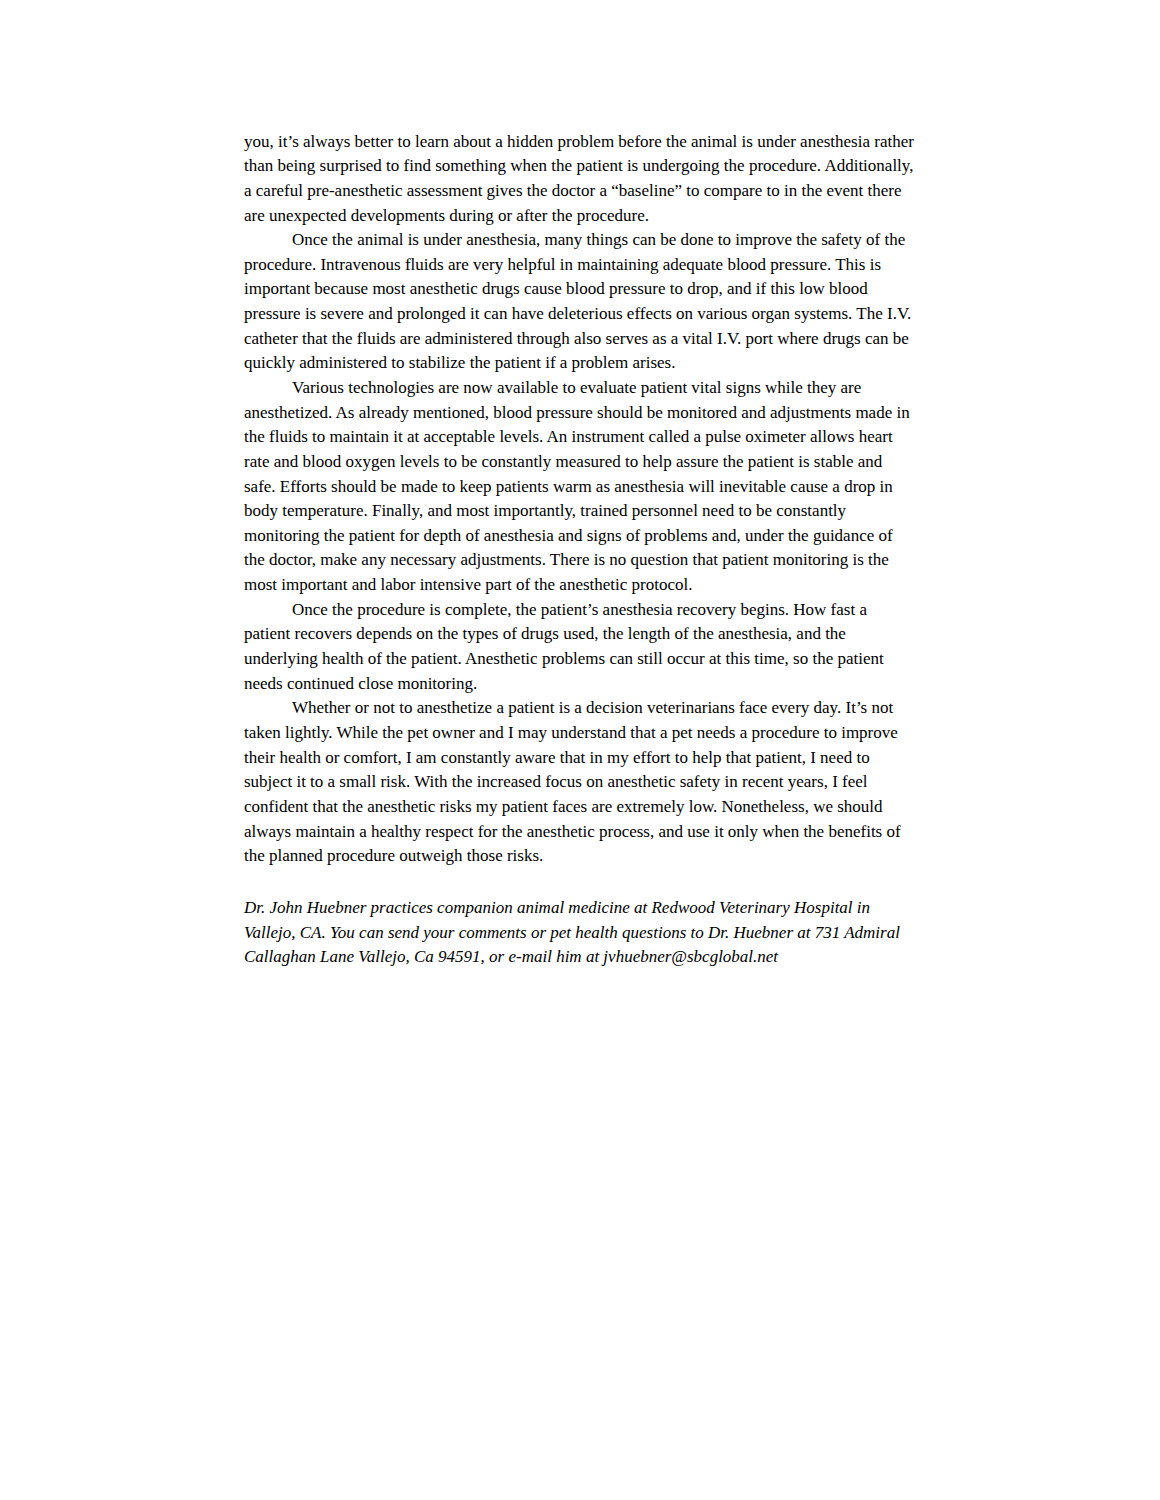you, it’s always better to learn about a hidden problem before the animal is under anesthesia rather than being surprised to find something when the patient is undergoing the procedure. Additionally, a careful pre-anesthetic assessment gives the doctor a “baseline” to compare to in the event there are unexpected developments during or after the procedure.
Once the animal is under anesthesia, many things can be done to improve the safety of the procedure. Intravenous fluids are very helpful in maintaining adequate blood pressure. This is important because most anesthetic drugs cause blood pressure to drop, and if this low blood pressure is severe and prolonged it can have deleterious effects on various organ systems. The I.V. catheter that the fluids are administered through also serves as a vital I.V. port where drugs can be quickly administered to stabilize the patient if a problem arises.
Various technologies are now available to evaluate patient vital signs while they are anesthetized. As already mentioned, blood pressure should be monitored and adjustments made in the fluids to maintain it at acceptable levels. An instrument called a pulse oximeter allows heart rate and blood oxygen levels to be constantly measured to help assure the patient is stable and safe. Efforts should be made to keep patients warm as anesthesia will inevitable cause a drop in body temperature. Finally, and most importantly, trained personnel need to be constantly monitoring the patient for depth of anesthesia and signs of problems and, under the guidance of the doctor, make any necessary adjustments. There is no question that patient monitoring is the most important and labor intensive part of the anesthetic protocol.
Once the procedure is complete, the patient’s anesthesia recovery begins. How fast a patient recovers depends on the types of drugs used, the length of the anesthesia, and the underlying health of the patient. Anesthetic problems can still occur at this time, so the patient needs continued close monitoring.
Whether or not to anesthetize a patient is a decision veterinarians face every day. It’s not taken lightly. While the pet owner and I may understand that a pet needs a procedure to improve their health or comfort, I am constantly aware that in my effort to help that patient, I need to subject it to a small risk. With the increased focus on anesthetic safety in recent years, I feel confident that the anesthetic risks my patient faces are extremely low. Nonetheless, we should always maintain a healthy respect for the anesthetic process, and use it only when the benefits of the planned procedure outweigh those risks.
Dr. John Huebner practices companion animal medicine at Redwood Veterinary Hospital in Vallejo, CA. You can send your comments or pet health questions to Dr. Huebner at 731 Admiral Callaghan Lane Vallejo, Ca 94591, or e-mail him at jvhuebner@sbcglobal.net